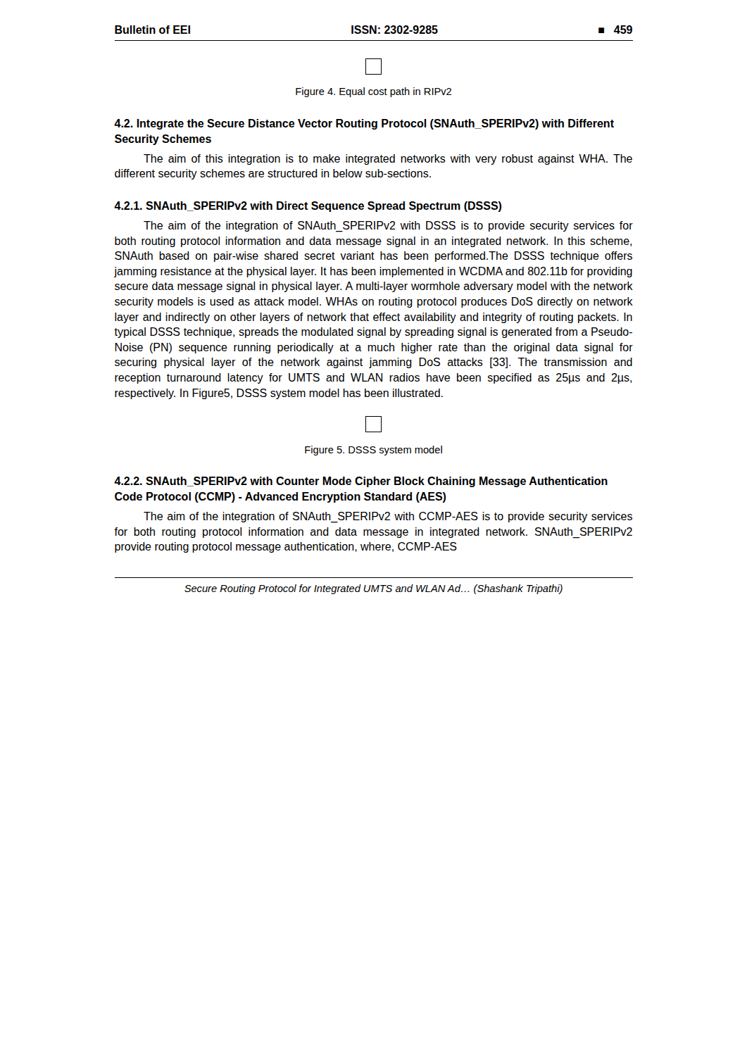Bulletin of EEI ISSN: 2302-9285 ■459
Figure 4. Equal cost path in RIPv2
4.2. Integrate the Secure Distance Vector Routing Protocol (SNAuth_SPERIPv2) with Different Security Schemes
The aim of this integration is to make integrated networks with very robust against WHA. The different security schemes are structured in below sub-sections.
4.2.1. SNAuth_SPERIPv2 with Direct Sequence Spread Spectrum (DSSS)
The aim of the integration of SNAuth_SPERIPv2 with DSSS is to provide security services for both routing protocol information and data message signal in an integrated network. In this scheme, SNAuth based on pair-wise shared secret variant has been performed.The DSSS technique offers jamming resistance at the physical layer. It has been implemented in WCDMA and 802.11b for providing secure data message signal in physical layer. A multi-layer wormhole adversary model with the network security models is used as attack model. WHAs on routing protocol produces DoS directly on network layer and indirectly on other layers of network that effect availability and integrity of routing packets. In typical DSSS technique, spreads the modulated signal by spreading signal is generated from a Pseudo-Noise (PN) sequence running periodically at a much higher rate than the original data signal for securing physical layer of the network against jamming DoS attacks [33]. The transmission and reception turnaround latency for UMTS and WLAN radios have been specified as 25µs and 2µs, respectively. In Figure5, DSSS system model has been illustrated.
Figure 5. DSSS system model
4.2.2. SNAuth_SPERIPv2 with Counter Mode Cipher Block Chaining Message Authentication Code Protocol (CCMP) - Advanced Encryption Standard (AES)
The aim of the integration of SNAuth_SPERIPv2 with CCMP-AES is to provide security services for both routing protocol information and data message in integrated network. SNAuth_SPERIPv2 provide routing protocol message authentication, where, CCMP-AES
Secure Routing Protocol for Integrated UMTS and WLAN Ad… (Shashank Tripathi)